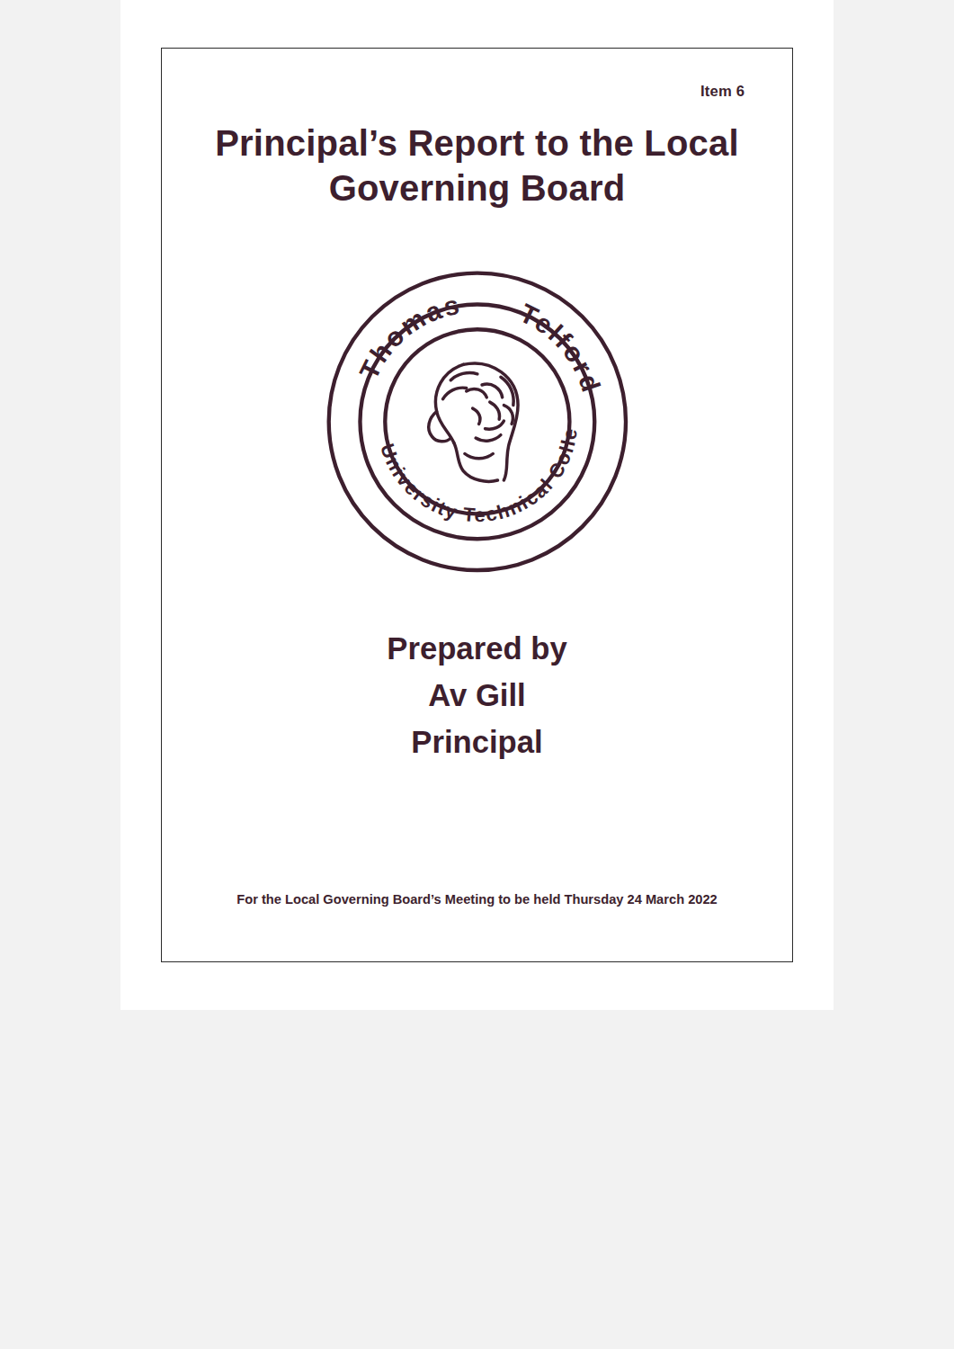Item 6
Principal’s Report to the Local Governing Board
Thomas Telford University Technical College
Prepared by Av Gill Principal
For the Local Governing Board’s Meeting to be held Thursday 24 March 2022